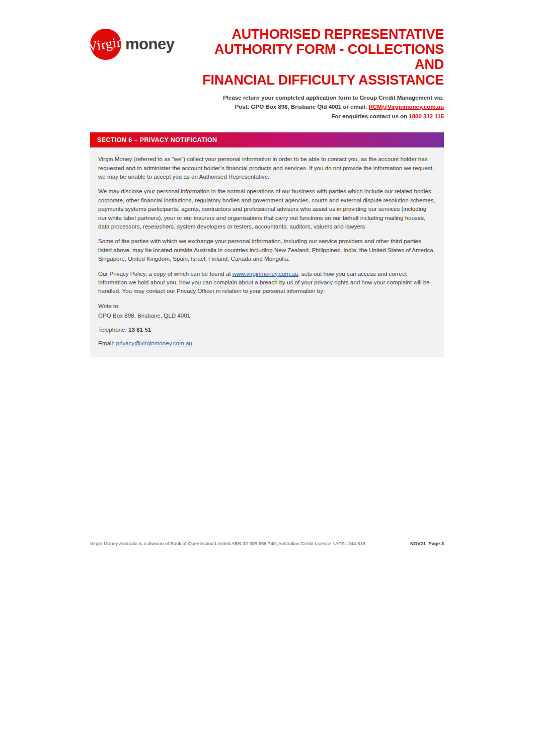Virgin money
AUTHORISED REPRESENTATIVE
AUTHORITY FORM - COLLECTIONS AND
FINANCIAL DIFFICULTY ASSISTANCE
Please return your completed application form to Group Credit Management via:
Post: GPO Box 898, Brisbane Qld 4001 or email: RCM@Virginmoney.com.au For enquiries contact us on 1800 312 115
SECTION 6 – PRIVACY NOTIFICATION
Virgin Money (referred to as “we”) collect your personal information in order to be able to contact you, as the account holder has requested and to administer the account holder’s financial products and services. If you do not provide the information we request, we may be unable to accept you as an Authorised Representative.
We may disclose your personal information in the normal operations of our business with parties which include our related bodies corporate, other financial institutions, regulatory bodies and government agencies, courts and external dispute resolution schemes, payments systems participants, agents, contractors and professional advisers who assist us in providing our services (including our white label partners), your or our insurers and organisations that carry out functions on our behalf including mailing houses, data processors, researchers, system developers or testers, accountants, auditors, valuers and lawyers
Some of the parties with which we exchange your personal information, including our service providers and other third parties listed above, may be located outside Australia in countries including New Zealand, Philippines, India, the United States of America, Singapore, United Kingdom, Spain, Israel, Finland, Canada and Mongolia.
Our Privacy Policy, a copy of which can be found at www.virginmoney.com.au, sets out how you can access and correct information we hold about you, how you can complain about a breach by us of your privacy rights and how your complaint will be handled. You may contact our Privacy Officer in relation to your personal information by:
Write to:
GPO Box 898, Brisbane, QLD 4001
Telephone: 13 81 51
Email: privacy@virginmoney.com.au
Virgin Money Australia is a division of Bank of Queensland Limited ABN 32 009 656 740, Australian Credit Licence / AFSL 244 616.
NOV21 Page 3